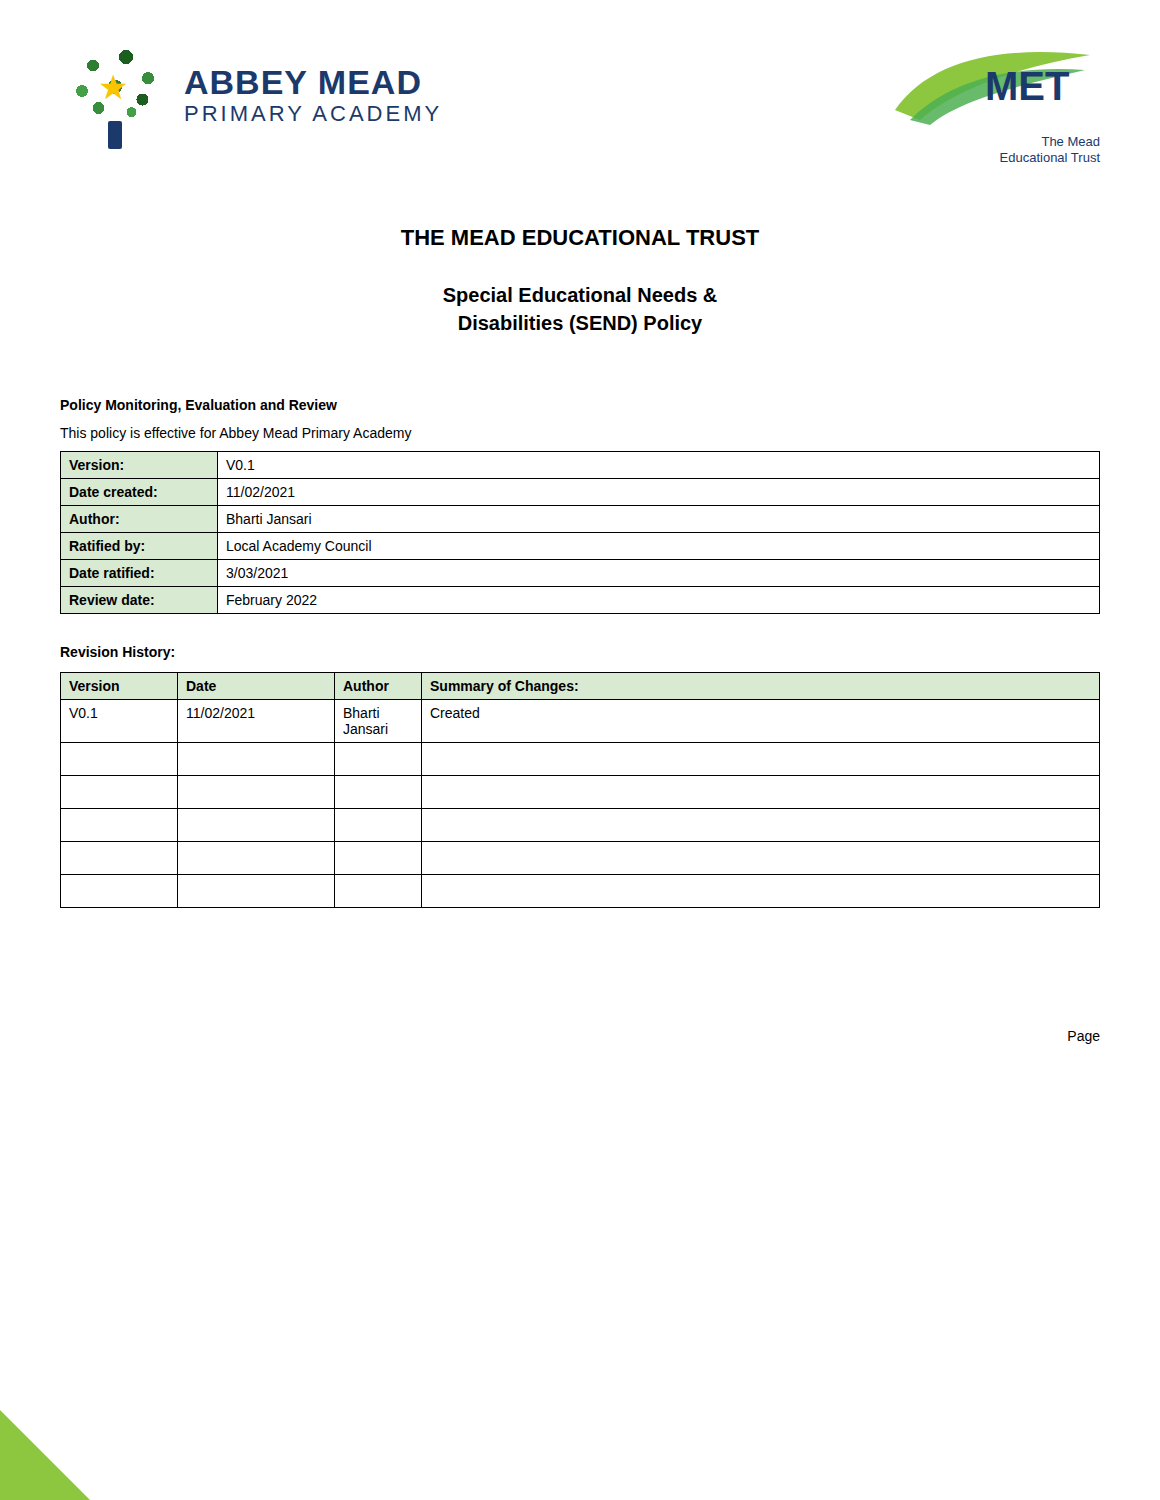★
ABBEY MEAD
PRIMARY ACADEMY
MET
The Mead
Educational Trust
THE MEAD EDUCATIONAL TRUST
Special Educational Needs &
Disabilities (SEND) Policy
Policy Monitoring, Evaluation and Review
This policy is effective for Abbey Mead Primary Academy
| Version: | V0.1 |
| Date created: | 11/02/2021 |
| Author: | Bharti Jansari |
| Ratified by: | Local Academy Council |
| Date ratified: | 3/03/2021 |
| Review date: | February 2022 |
Revision History:
| Version | Date | Author | Summary of Changes: |
| --- | --- | --- | --- |
| V0.1 | 11/02/2021 | Bharti Jansari | Created |
Page